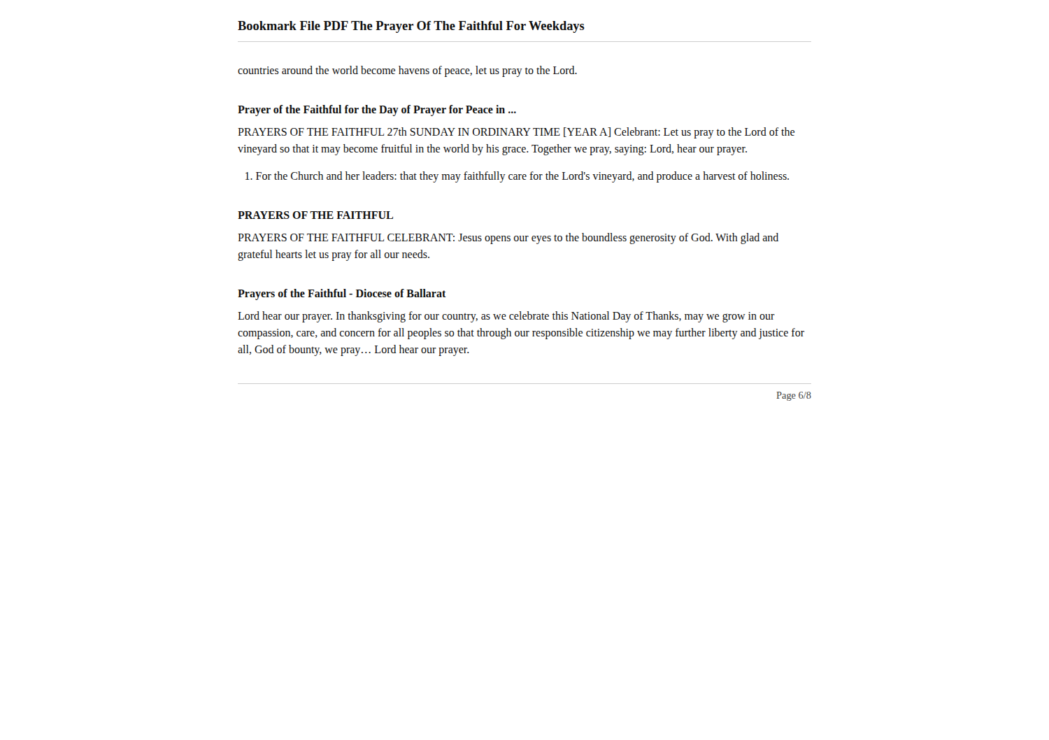Bookmark File PDF The Prayer Of The Faithful For Weekdays
countries around the world become havens of peace, let us pray to the Lord.
Prayer of the Faithful for the Day of Prayer for Peace in ...
PRAYERS OF THE FAITHFUL 27th SUNDAY IN ORDINARY TIME [YEAR A] Celebrant: Let us pray to the Lord of the vineyard so that it may become fruitful in the world by his grace. Together we pray, saying: Lord, hear our prayer.
For the Church and her leaders: that they may faithfully care for the Lord's vineyard, and produce a harvest of holiness.
PRAYERS OF THE FAITHFUL
PRAYERS OF THE FAITHFUL CELEBRANT: Jesus opens our eyes to the boundless generosity of God. With glad and grateful hearts let us pray for all our needs.
Prayers of the Faithful - Diocese of Ballarat
Lord hear our prayer. In thanksgiving for our country, as we celebrate this National Day of Thanks, may we grow in our compassion, care, and concern for all peoples so that through our responsible citizenship we may further liberty and justice for all, God of bounty, we pray… Lord hear our prayer.
Page 6/8